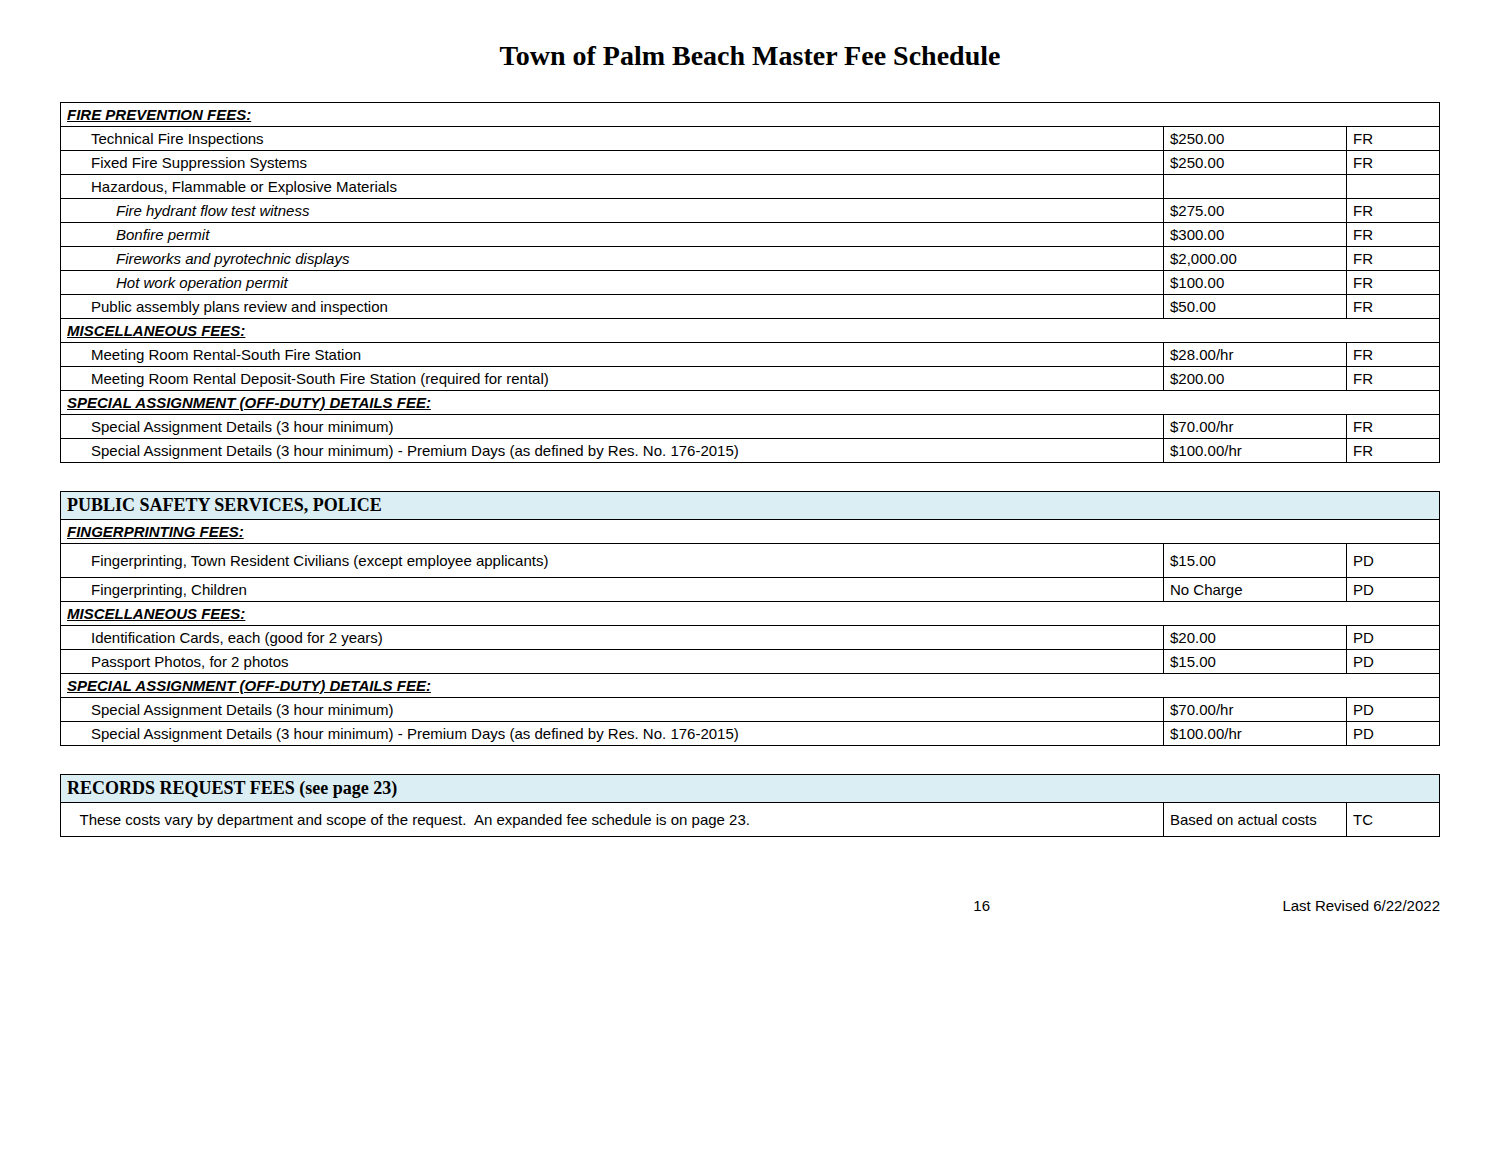Town of Palm Beach Master Fee Schedule
| FIRE PREVENTION FEES: |
| Technical Fire Inspections | $250.00 | FR |
| Fixed Fire Suppression Systems | $250.00 | FR |
| Hazardous, Flammable or Explosive Materials | | |
| Fire hydrant flow test witness | $275.00 | FR |
| Bonfire permit | $300.00 | FR |
| Fireworks and pyrotechnic displays | $2,000.00 | FR |
| Hot work operation permit | $100.00 | FR |
| Public assembly plans review and inspection | $50.00 | FR |
| MISCELLANEOUS FEES: |
| Meeting Room Rental-South Fire Station | $28.00/hr | FR |
| Meeting Room Rental Deposit-South Fire Station (required for rental) | $200.00 | FR |
| SPECIAL ASSIGNMENT (OFF-DUTY) DETAILS FEE: |
| Special Assignment Details (3 hour minimum) | $70.00/hr | FR |
| Special Assignment Details (3 hour minimum) - Premium Days (as defined by Res. No. 176-2015) | $100.00/hr | FR |
| PUBLIC SAFETY SERVICES, POLICE |
| FINGERPRINTING FEES: |
| Fingerprinting, Town Resident Civilians (except employee applicants) | $15.00 | PD |
| Fingerprinting, Children | No Charge | PD |
| MISCELLANEOUS FEES: |
| Identification Cards, each (good for 2 years) | $20.00 | PD |
| Passport Photos, for 2 photos | $15.00 | PD |
| SPECIAL ASSIGNMENT (OFF-DUTY) DETAILS FEE: |
| Special Assignment Details (3 hour minimum) | $70.00/hr | PD |
| Special Assignment Details (3 hour minimum) - Premium Days (as defined by Res. No. 176-2015) | $100.00/hr | PD |
| RECORDS REQUEST FEES (see page 23) |
| These costs vary by department and scope of the request. An expanded fee schedule is on page 23. | Based on actual costs | TC |
16 Last Revised 6/22/2022